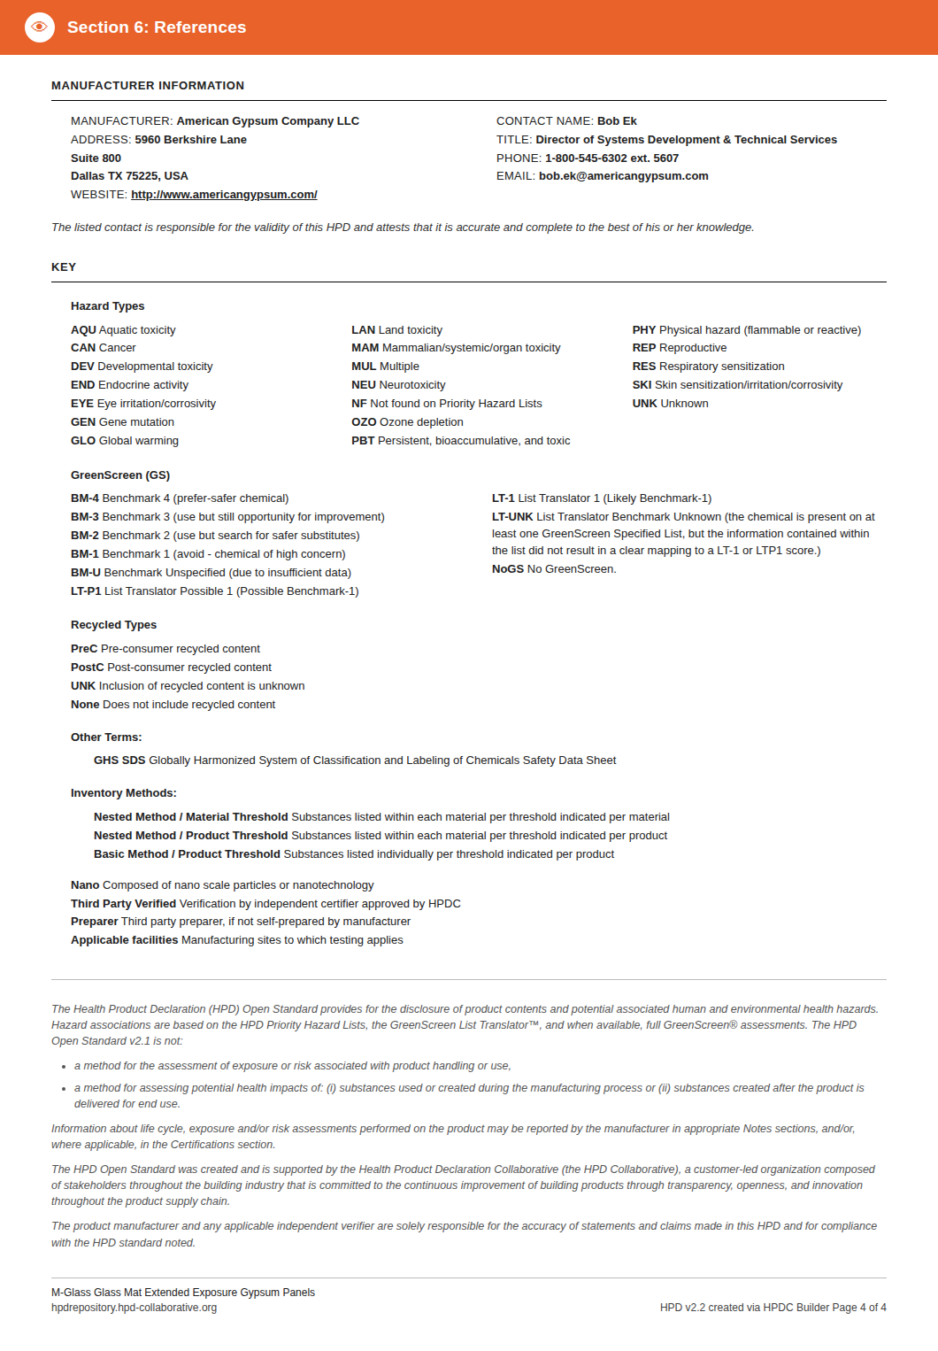👁
Section 6: References
Manufacturer Information
MANUFACTURER: American Gypsum Company LLC
ADDRESS: 5960 Berkshire Lane
Suite 800
Dallas TX 75225, USA
WEBSITE: http://www.americangypsum.com/
CONTACT NAME: Bob Ek
TITLE: Director of Systems Development & Technical Services
PHONE: 1-800-545-6302 ext. 5607
EMAIL: bob.ek@americangypsum.com
The listed contact is responsible for the validity of this HPD and attests that it is accurate and complete to the best of his or her knowledge.
Key
Hazard Types
AQU Aquatic toxicity
CAN Cancer
DEV Developmental toxicity
END Endocrine activity
EYE Eye irritation/corrosivity
GEN Gene mutation
GLO Global warming
LAN Land toxicity
MAM Mammalian/systemic/organ toxicity
MUL Multiple
NEU Neurotoxicity
NF Not found on Priority Hazard Lists
OZO Ozone depletion
PBT Persistent, bioaccumulative, and toxic
PHY Physical hazard (flammable or reactive)
REP Reproductive
RES Respiratory sensitization
SKI Skin sensitization/irritation/corrosivity
UNK Unknown
GreenScreen (GS)
BM-4 Benchmark 4 (prefer-safer chemical)
BM-3 Benchmark 3 (use but still opportunity for improvement)
BM-2 Benchmark 2 (use but search for safer substitutes)
BM-1 Benchmark 1 (avoid - chemical of high concern)
BM-U Benchmark Unspecified (due to insufficient data)
LT-P1 List Translator Possible 1 (Possible Benchmark-1)
LT-1 List Translator 1 (Likely Benchmark-1)
LT-UNK List Translator Benchmark Unknown (the chemical is present on at least one GreenScreen Specified List, but the information contained within the list did not result in a clear mapping to a LT-1 or LTP1 score.)
NoGS No GreenScreen.
Recycled Types
PreC Pre-consumer recycled content
PostC Post-consumer recycled content
UNK Inclusion of recycled content is unknown
None Does not include recycled content
Other Terms:
GHS SDS Globally Harmonized System of Classification and Labeling of Chemicals Safety Data Sheet
Inventory Methods:
Nested Method / Material Threshold Substances listed within each material per threshold indicated per material
Nested Method / Product Threshold Substances listed within each material per threshold indicated per product
Basic Method / Product Threshold Substances listed individually per threshold indicated per product
Nano Composed of nano scale particles or nanotechnology
Third Party Verified Verification by independent certifier approved by HPDC
Preparer Third party preparer, if not self-prepared by manufacturer
Applicable facilities Manufacturing sites to which testing applies
The Health Product Declaration (HPD) Open Standard provides for the disclosure of product contents and potential associated human and environmental health hazards. Hazard associations are based on the HPD Priority Hazard Lists, the GreenScreen List Translator™, and when available, full GreenScreen® assessments. The HPD Open Standard v2.1 is not:
a method for the assessment of exposure or risk associated with product handling or use,
a method for assessing potential health impacts of: (i) substances used or created during the manufacturing process or (ii) substances created after the product is delivered for end use.
Information about life cycle, exposure and/or risk assessments performed on the product may be reported by the manufacturer in appropriate Notes sections, and/or, where applicable, in the Certifications section.
The HPD Open Standard was created and is supported by the Health Product Declaration Collaborative (the HPD Collaborative), a customer-led organization composed of stakeholders throughout the building industry that is committed to the continuous improvement of building products through transparency, openness, and innovation throughout the product supply chain.
The product manufacturer and any applicable independent verifier are solely responsible for the accuracy of statements and claims made in this HPD and for compliance with the HPD standard noted.
M-Glass Glass Mat Extended Exposure Gypsum Panels
hpdrepository.hpd-collaborative.org
HPD v2.2 created via HPDC Builder Page 4 of 4